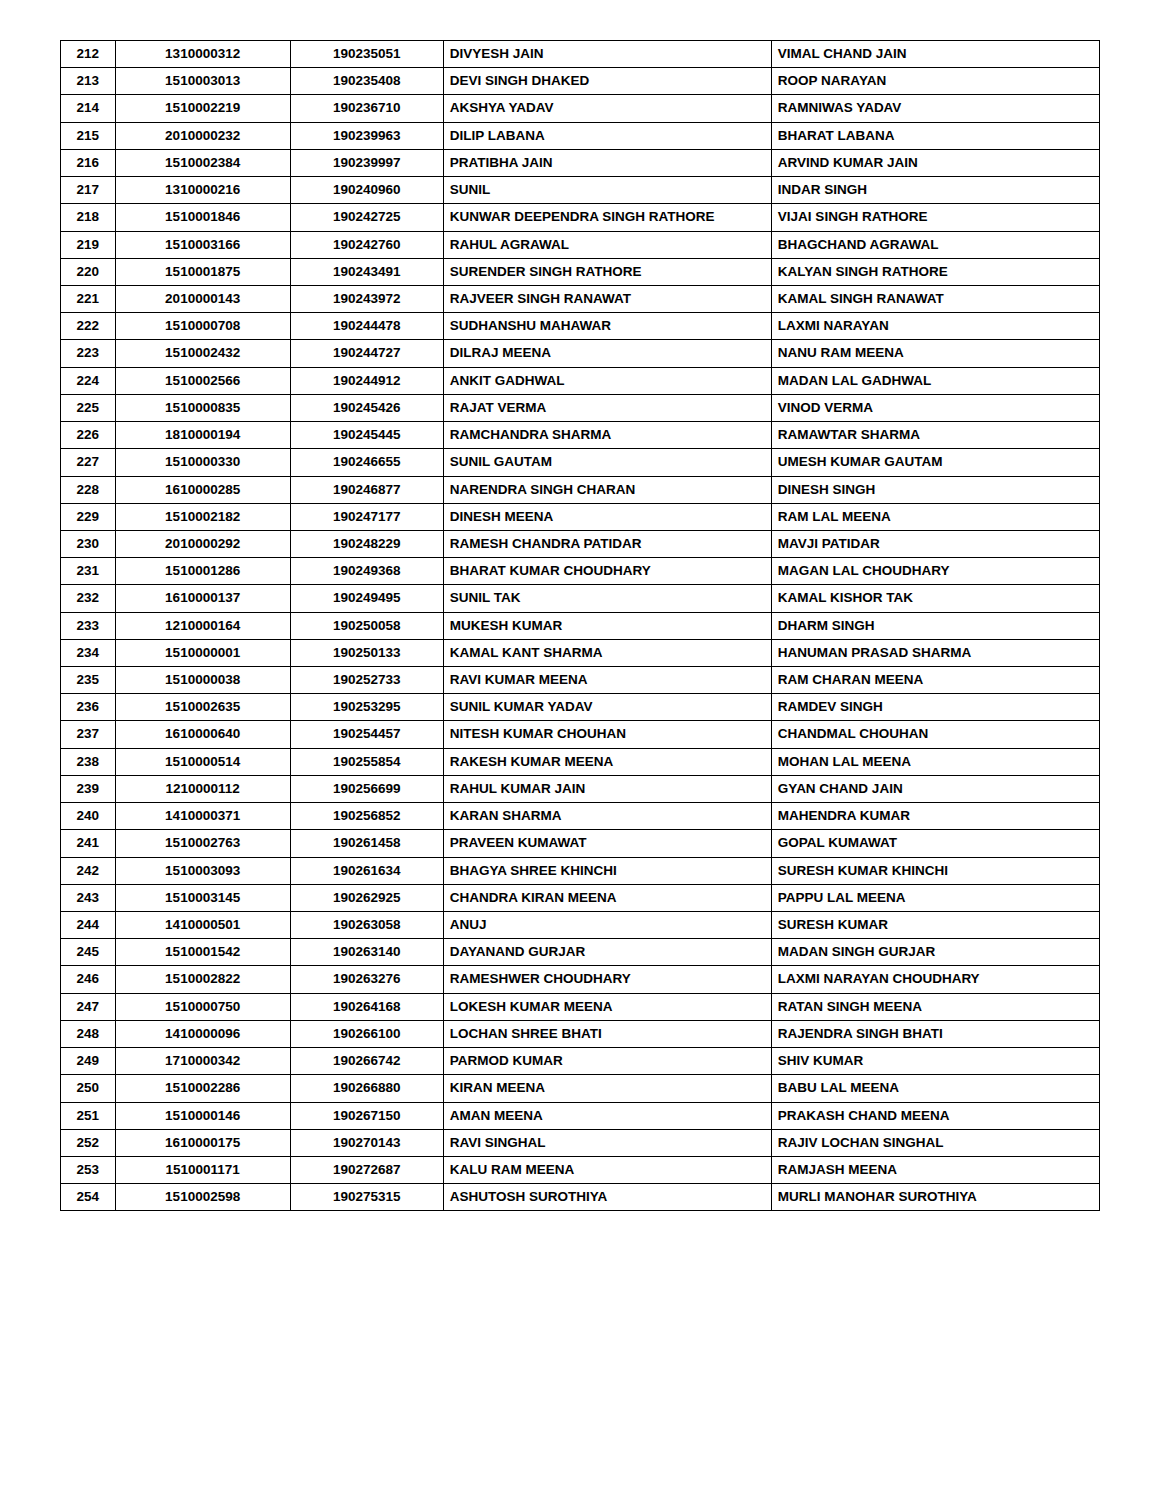| 212 | 1310000312 | 190235051 | DIVYESH JAIN | VIMAL CHAND JAIN |
| 213 | 1510003013 | 190235408 | DEVI SINGH DHAKED | ROOP NARAYAN |
| 214 | 1510002219 | 190236710 | AKSHYA YADAV | RAMNIWAS YADAV |
| 215 | 2010000232 | 190239963 | DILIP LABANA | BHARAT LABANA |
| 216 | 1510002384 | 190239997 | PRATIBHA JAIN | ARVIND KUMAR JAIN |
| 217 | 1310000216 | 190240960 | SUNIL | INDAR SINGH |
| 218 | 1510001846 | 190242725 | KUNWAR DEEPENDRA SINGH RATHORE | VIJAI SINGH RATHORE |
| 219 | 1510003166 | 190242760 | RAHUL AGRAWAL | BHAGCHAND AGRAWAL |
| 220 | 1510001875 | 190243491 | SURENDER SINGH RATHORE | KALYAN SINGH RATHORE |
| 221 | 2010000143 | 190243972 | RAJVEER SINGH RANAWAT | KAMAL SINGH RANAWAT |
| 222 | 1510000708 | 190244478 | SUDHANSHU MAHAWAR | LAXMI NARAYAN |
| 223 | 1510002432 | 190244727 | DILRAJ MEENA | NANU RAM MEENA |
| 224 | 1510002566 | 190244912 | ANKIT GADHWAL | MADAN LAL GADHWAL |
| 225 | 1510000835 | 190245426 | RAJAT VERMA | VINOD VERMA |
| 226 | 1810000194 | 190245445 | RAMCHANDRA SHARMA | RAMAWTAR SHARMA |
| 227 | 1510000330 | 190246655 | SUNIL GAUTAM | UMESH KUMAR GAUTAM |
| 228 | 1610000285 | 190246877 | NARENDRA SINGH CHARAN | DINESH SINGH |
| 229 | 1510002182 | 190247177 | DINESH MEENA | RAM LAL MEENA |
| 230 | 2010000292 | 190248229 | RAMESH CHANDRA PATIDAR | MAVJI PATIDAR |
| 231 | 1510001286 | 190249368 | BHARAT KUMAR CHOUDHARY | MAGAN LAL CHOUDHARY |
| 232 | 1610000137 | 190249495 | SUNIL TAK | KAMAL KISHOR TAK |
| 233 | 1210000164 | 190250058 | MUKESH KUMAR | DHARM SINGH |
| 234 | 1510000001 | 190250133 | KAMAL KANT SHARMA | HANUMAN PRASAD SHARMA |
| 235 | 1510000038 | 190252733 | RAVI KUMAR MEENA | RAM CHARAN MEENA |
| 236 | 1510002635 | 190253295 | SUNIL KUMAR YADAV | RAMDEV SINGH |
| 237 | 1610000640 | 190254457 | NITESH KUMAR CHOUHAN | CHANDMAL CHOUHAN |
| 238 | 1510000514 | 190255854 | RAKESH KUMAR MEENA | MOHAN LAL MEENA |
| 239 | 1210000112 | 190256699 | RAHUL KUMAR JAIN | GYAN CHAND JAIN |
| 240 | 1410000371 | 190256852 | KARAN SHARMA | MAHENDRA KUMAR |
| 241 | 1510002763 | 190261458 | PRAVEEN KUMAWAT | GOPAL KUMAWAT |
| 242 | 1510003093 | 190261634 | BHAGYA SHREE KHINCHI | SURESH KUMAR KHINCHI |
| 243 | 1510003145 | 190262925 | CHANDRA KIRAN MEENA | PAPPU LAL MEENA |
| 244 | 1410000501 | 190263058 | ANUJ | SURESH KUMAR |
| 245 | 1510001542 | 190263140 | DAYANAND GURJAR | MADAN SINGH GURJAR |
| 246 | 1510002822 | 190263276 | RAMESHWER CHOUDHARY | LAXMI NARAYAN CHOUDHARY |
| 247 | 1510000750 | 190264168 | LOKESH KUMAR MEENA | RATAN SINGH MEENA |
| 248 | 1410000096 | 190266100 | LOCHAN SHREE BHATI | RAJENDRA SINGH BHATI |
| 249 | 1710000342 | 190266742 | PARMOD KUMAR | SHIV KUMAR |
| 250 | 1510002286 | 190266880 | KIRAN MEENA | BABU LAL MEENA |
| 251 | 1510000146 | 190267150 | AMAN MEENA | PRAKASH CHAND MEENA |
| 252 | 1610000175 | 190270143 | RAVI SINGHAL | RAJIV LOCHAN SINGHAL |
| 253 | 1510001171 | 190272687 | KALU RAM MEENA | RAMJASH MEENA |
| 254 | 1510002598 | 190275315 | ASHUTOSH SUROTHIYA | MURLI MANOHAR SUROTHIYA |